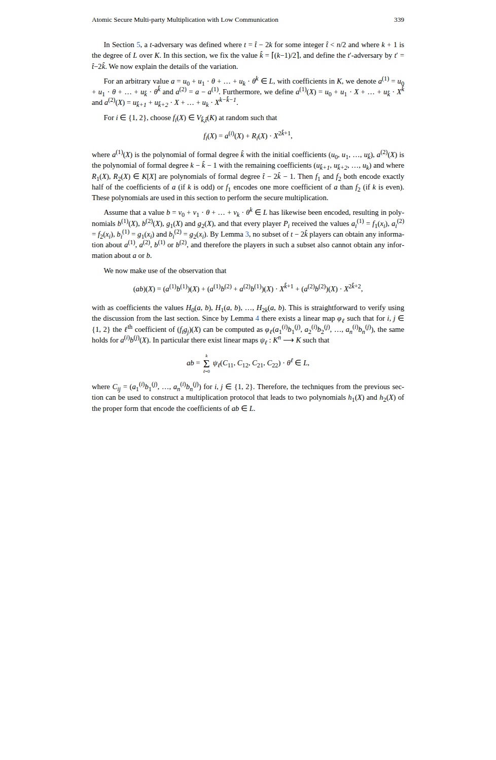Atomic Secure Multi-party Multiplication with Low Communication 339
In Section 5, a t-adversary was defined where t = t̂ − 2k for some integer t̂ < n/2 and where k + 1 is the degree of L over K. In this section, we fix the value k̂ = ⌈(k−1)/2⌉, and define the t′-adversary by t′ = t̂−2k̂. We now explain the details of the variation.
For an arbitrary value a = u0 + u1 · θ + … + uk · θk ∈ L, with coefficients in K, we denote a(1) = u0 + u1 · θ + … + uk̂ · θk̂ and a(2) = a − a(1). Furthermore, we define a(1)(X) = u0 + u1 · X + … + uk̂ · Xk̂ and a(2)(X) = uk̂+1 + uk̂+2 · X + … + uk · Xk−k̂−1.
For i ∈ {1, 2}, choose fi(X) ∈ Vk̂,t̂(K) at random such that
fi(X) = a(i)(X) + Ri(X) · X2k̂+1,
where a(1)(X) is the polynomial of formal degree k̂ with the initial coefficients (u0, u1, …, uk̂), a(2)(X) is the polynomial of formal degree k − k̂ − 1 with the remaining coefficients (uk̂+1, uk̂+2, …, uk) and where R1(X), R2(X) ∈ K[X] are polynomials of formal degree t̂ − 2k̂ − 1. Then f1 and f2 both encode exactly half of the coefficients of a (if k is odd) or f1 encodes one more coefficient of a than f2 (if k is even). These polynomials are used in this section to perform the secure multiplication.
Assume that a value b = v0 + v1 · θ + … + vk · θk ∈ L has likewise been encoded, resulting in polynomials b(1)(X), b(2)(X), g1(X) and g2(X), and that every player Pi received the values ai(1) = f1(xi), ai(2) = f2(xi), bi(1) = g1(xi) and bi(2) = g2(xi). By Lemma 3, no subset of t − 2k̂ players can obtain any information about a(1), a(2), b(1) or b(2), and therefore the players in such a subset also cannot obtain any information about a or b.
We now make use of the observation that
(ab)(X) = (a(1)b(1))(X) + (a(1)b(2) + a(2)b(1))(X) · Xk̂+1 + (a(2)b(2))(X) · X2k̂+2,
with as coefficients the values H0(a, b), H1(a, b), …, H2k(a, b). This is straightforward to verify using the discussion from the last section. Since by Lemma 4 there exists a linear map φℓ such that for i, j ∈ {1, 2} the ℓth coefficient of (figj)(X) can be computed as φℓ(a1(i)b1(j), a2(i)b2(j), …, an(i)bn(j)), the same holds for a(i)b(j)(X). In particular there exist linear maps ψℓ : Kn ⟶ K such that
ab = kΣℓ=0 ψℓ(C11, C12, C21, C22) · θℓ ∈ L,
where Cij = (a1(i)b1(j), …, an(i)bn(j)) for i, j ∈ {1, 2}. Therefore, the techniques from the previous section can be used to construct a multiplication protocol that leads to two polynomials h1(X) and h2(X) of the proper form that encode the coefficients of ab ∈ L.